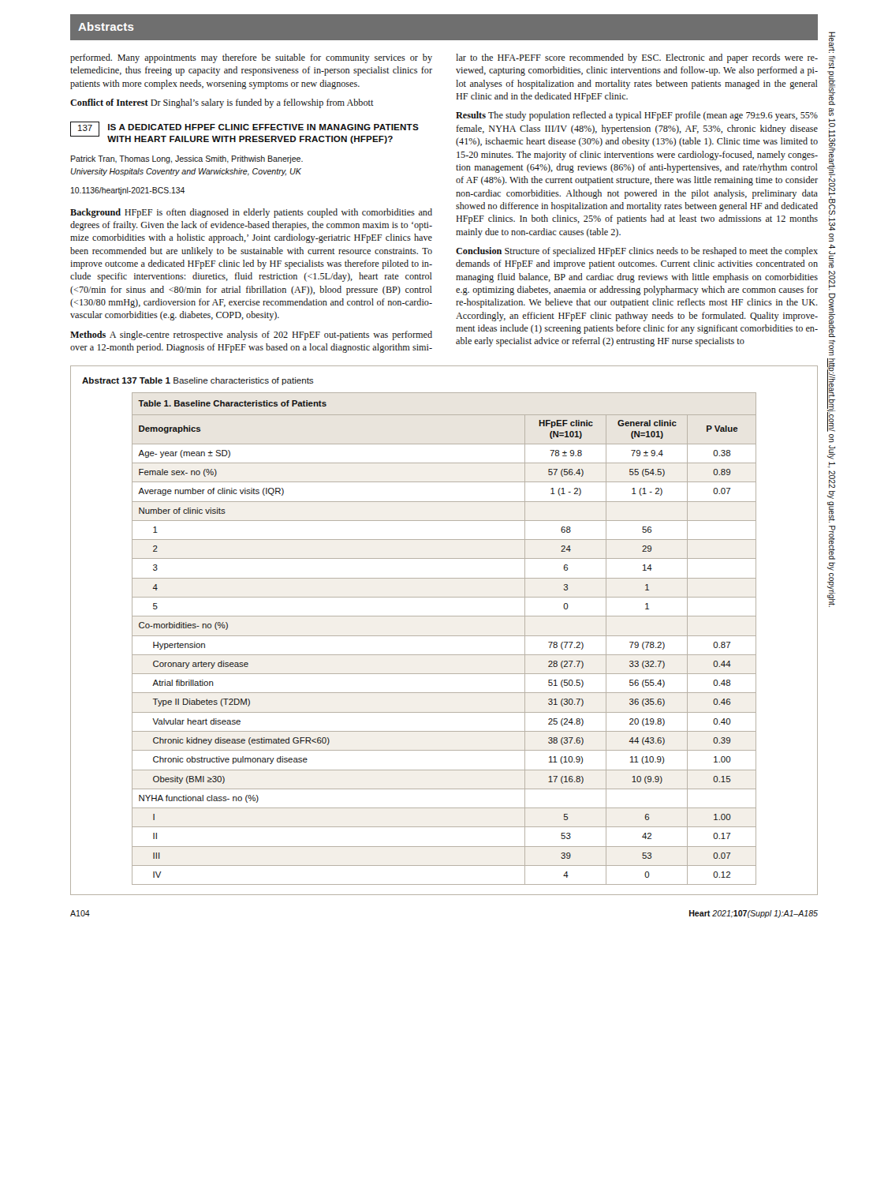Abstracts
Heart: first published as 10.1136/heartjnl-2021-BCS.134 on 4 June 2021. Downloaded from http://heart.bmj.com/ on July 1, 2022 by guest. Protected by copyright.
performed. Many appointments may therefore be suitable for community services or by telemedicine, thus freeing up capacity and responsiveness of in-person specialist clinics for patients with more complex needs, worsening symptoms or new diagnoses.
Conflict of Interest Dr Singhal’s salary is funded by a fellowship from Abbott
137 Is a dedicated HFpEF clinic effective in managing patients with heart failure with preserved fraction (HFpEF)?
Patrick Tran, Thomas Long, Jessica Smith, Prithwish Banerjee.
University Hospitals Coventry and Warwickshire, Coventry, UK
10.1136/heartjnl-2021-BCS.134
Background HFpEF is often diagnosed in elderly patients coupled with comorbidities and degrees of frailty. Given the lack of evidence-based therapies, the common maxim is to ‘optimize comorbidities with a holistic approach,’ Joint cardiology-geriatric HFpEF clinics have been recommended but are unlikely to be sustainable with current resource constraints. To improve outcome a dedicated HFpEF clinic led by HF specialists was therefore piloted to include specific interventions: diuretics, fluid restriction (<1.5L/day), heart rate control (<70/min for sinus and <80/min for atrial fibrillation (AF)), blood pressure (BP) control (<130/80 mmHg), cardioversion for AF, exercise recommendation and control of non-cardiovascular comorbidities (e.g. diabetes, COPD, obesity).
Methods A single-centre retrospective analysis of 202 HFpEF out-patients was performed over a 12-month period. Diagnosis of HFpEF was based on a local diagnostic algorithm similar to the HFA-PEFF score recommended by ESC. Electronic and paper records were reviewed, capturing comorbidities, clinic interventions and follow-up. We also performed a pilot analyses of hospitalization and mortality rates between patients managed in the general HF clinic and in the dedicated HFpEF clinic.
Results The study population reflected a typical HFpEF profile (mean age 79±9.6 years, 55% female, NYHA Class III/IV (48%), hypertension (78%), AF, 53%, chronic kidney disease (41%), ischaemic heart disease (30%) and obesity (13%) (table 1). Clinic time was limited to 15-20 minutes. The majority of clinic interventions were cardiology-focused, namely congestion management (64%), drug reviews (86%) of anti-hypertensives, and rate/rhythm control of AF (48%). With the current outpatient structure, there was little remaining time to consider non-cardiac comorbidities. Although not powered in the pilot analysis, preliminary data showed no difference in hospitalization and mortality rates between general HF and dedicated HFpEF clinics. In both clinics, 25% of patients had at least two admissions at 12 months mainly due to non-cardiac causes (table 2).
Conclusion Structure of specialized HFpEF clinics needs to be reshaped to meet the complex demands of HFpEF and improve patient outcomes. Current clinic activities concentrated on managing fluid balance, BP and cardiac drug reviews with little emphasis on comorbidities e.g. optimizing diabetes, anaemia or addressing polypharmacy which are common causes for re-hospitalization. We believe that our outpatient clinic reflects most HF clinics in the UK. Accordingly, an efficient HFpEF clinic pathway needs to be formulated. Quality improvement ideas include (1) screening patients before clinic for any significant comorbidities to enable early specialist advice or referral (2) entrusting HF nurse specialists to
Abstract 137 Table 1 Baseline characteristics of patients
Table 1. Baseline Characteristics of Patients
| Demographics | HFpEF clinic (N=101) | General clinic (N=101) | P Value |
| --- | --- | --- | --- |
| Age- year (mean ± SD) | 78 ± 9.8 | 79 ± 9.4 | 0.38 |
| Female sex- no (%) | 57 (56.4) | 55 (54.5) | 0.89 |
| Average number of clinic visits (IQR) | 1 (1 - 2) | 1 (1 - 2) | 0.07 |
| Number of clinic visits | | | |
| 1 | 68 | 56 | |
| 2 | 24 | 29 | |
| 3 | 6 | 14 | |
| 4 | 3 | 1 | |
| 5 | 0 | 1 | |
| Co-morbidities- no (%) | | | |
| Hypertension | 78 (77.2) | 79 (78.2) | 0.87 |
| Coronary artery disease | 28 (27.7) | 33 (32.7) | 0.44 |
| Atrial fibrillation | 51 (50.5) | 56 (55.4) | 0.48 |
| Type II Diabetes (T2DM) | 31 (30.7) | 36 (35.6) | 0.46 |
| Valvular heart disease | 25 (24.8) | 20 (19.8) | 0.40 |
| Chronic kidney disease (estimated GFR<60) | 38 (37.6) | 44 (43.6) | 0.39 |
| Chronic obstructive pulmonary disease | 11 (10.9) | 11 (10.9) | 1.00 |
| Obesity (BMI ≥30) | 17 (16.8) | 10 (9.9) | 0.15 |
| NYHA functional class- no (%) | | | |
| I | 5 | 6 | 1.00 |
| II | 53 | 42 | 0.17 |
| III | 39 | 53 | 0.07 |
| IV | 4 | 0 | 0.12 |
A104
Heart 2021;107(Suppl 1):A1–A185